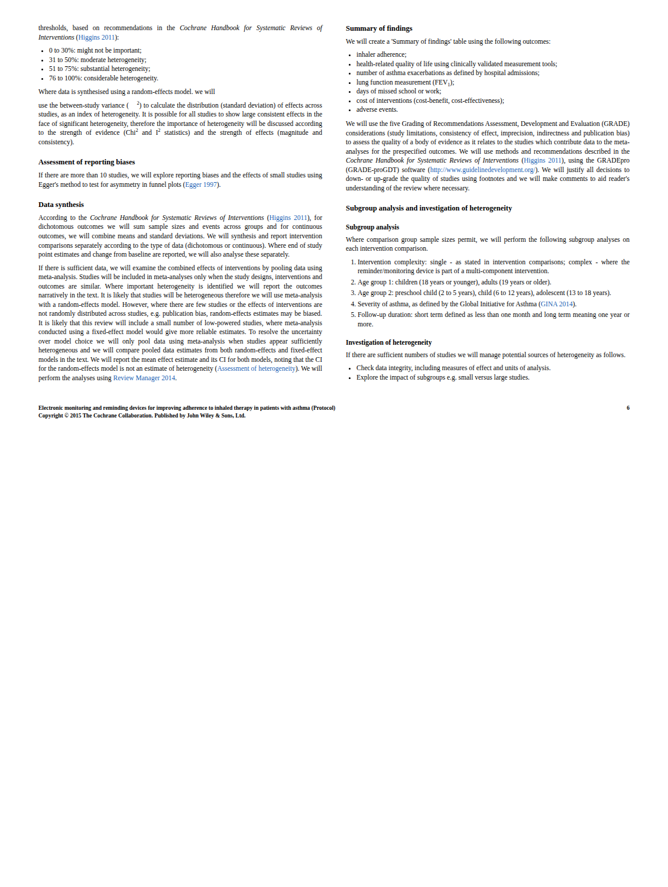thresholds, based on recommendations in the Cochrane Handbook for Systematic Reviews of Interventions (Higgins 2011):
0 to 30%: might not be important;
31 to 50%: moderate heterogeneity;
51 to 75%: substantial heterogeneity;
76 to 100%: considerable heterogeneity.
Where data is synthesised using a random-effects model. we will
use the between-study variance ( 2) to calculate the distribution (standard deviation) of effects across studies, as an index of heterogeneity. It is possible for all studies to show large consistent effects in the face of significant heterogeneity, therefore the importance of heterogeneity will be discussed according to the strength of evidence (Chi2 and I2 statistics) and the strength of effects (magnitude and consistency).
Assessment of reporting biases
If there are more than 10 studies, we will explore reporting biases and the effects of small studies using Egger's method to test for asymmetry in funnel plots (Egger 1997).
Data synthesis
According to the Cochrane Handbook for Systematic Reviews of Interventions (Higgins 2011), for dichotomous outcomes we will sum sample sizes and events across groups and for continuous outcomes, we will combine means and standard deviations. We will synthesis and report intervention comparisons separately according to the type of data (dichotomous or continuous). Where end of study point estimates and change from baseline are reported, we will also analyse these separately.
If there is sufficient data, we will examine the combined effects of interventions by pooling data using meta-analysis. Studies will be included in meta-analyses only when the study designs, interventions and outcomes are similar. Where important heterogeneity is identified we will report the outcomes narratively in the text. It is likely that studies will be heterogeneous therefore we will use meta-analysis with a random-effects model. However, where there are few studies or the effects of interventions are not randomly distributed across studies, e.g. publication bias, random-effects estimates may be biased. It is likely that this review will include a small number of low-powered studies, where meta-analysis conducted using a fixed-effect model would give more reliable estimates. To resolve the uncertainty over model choice we will only pool data using meta-analysis when studies appear sufficiently heterogeneous and we will compare pooled data estimates from both random-effects and fixed-effect models in the text. We will report the mean effect estimate and its CI for both models, noting that the CI for the random-effects model is not an estimate of heterogeneity (Assessment of heterogeneity). We will perform the analyses using Review Manager 2014.
Summary of findings
We will create a 'Summary of findings' table using the following outcomes:
inhaler adherence;
health-related quality of life using clinically validated measurement tools;
number of asthma exacerbations as defined by hospital admissions;
lung function measurement (FEV1);
days of missed school or work;
cost of interventions (cost-benefit, cost-effectiveness);
adverse events.
We will use the five Grading of Recommendations Assessment, Development and Evaluation (GRADE) considerations (study limitations, consistency of effect, imprecision, indirectness and publication bias) to assess the quality of a body of evidence as it relates to the studies which contribute data to the meta-analyses for the prespecified outcomes. We will use methods and recommendations described in the Cochrane Handbook for Systematic Reviews of Interventions (Higgins 2011), using the GRADEpro (GRADE-proGDT) software (http://www.guidelinedevelopment.org/). We will justify all decisions to down- or up-grade the quality of studies using footnotes and we will make comments to aid reader's understanding of the review where necessary.
Subgroup analysis and investigation of heterogeneity
Subgroup analysis
Where comparison group sample sizes permit, we will perform the following subgroup analyses on each intervention comparison.
Intervention complexity: single - as stated in intervention comparisons; complex - where the reminder/monitoring device is part of a multi-component intervention.
Age group 1: children (18 years or younger), adults (19 years or older).
Age group 2: preschool child (2 to 5 years), child (6 to 12 years), adolescent (13 to 18 years).
Severity of asthma, as defined by the Global Initiative for Asthma (GINA 2014).
Follow-up duration: short term defined as less than one month and long term meaning one year or more.
Investigation of heterogeneity
If there are sufficient numbers of studies we will manage potential sources of heterogeneity as follows.
Check data integrity, including measures of effect and units of analysis.
Explore the impact of subgroups e.g. small versus large studies.
Electronic monitoring and reminding devices for improving adherence to inhaled therapy in patients with asthma (Protocol)
Copyright © 2015 The Cochrane Collaboration. Published by John Wiley & Sons, Ltd.
6